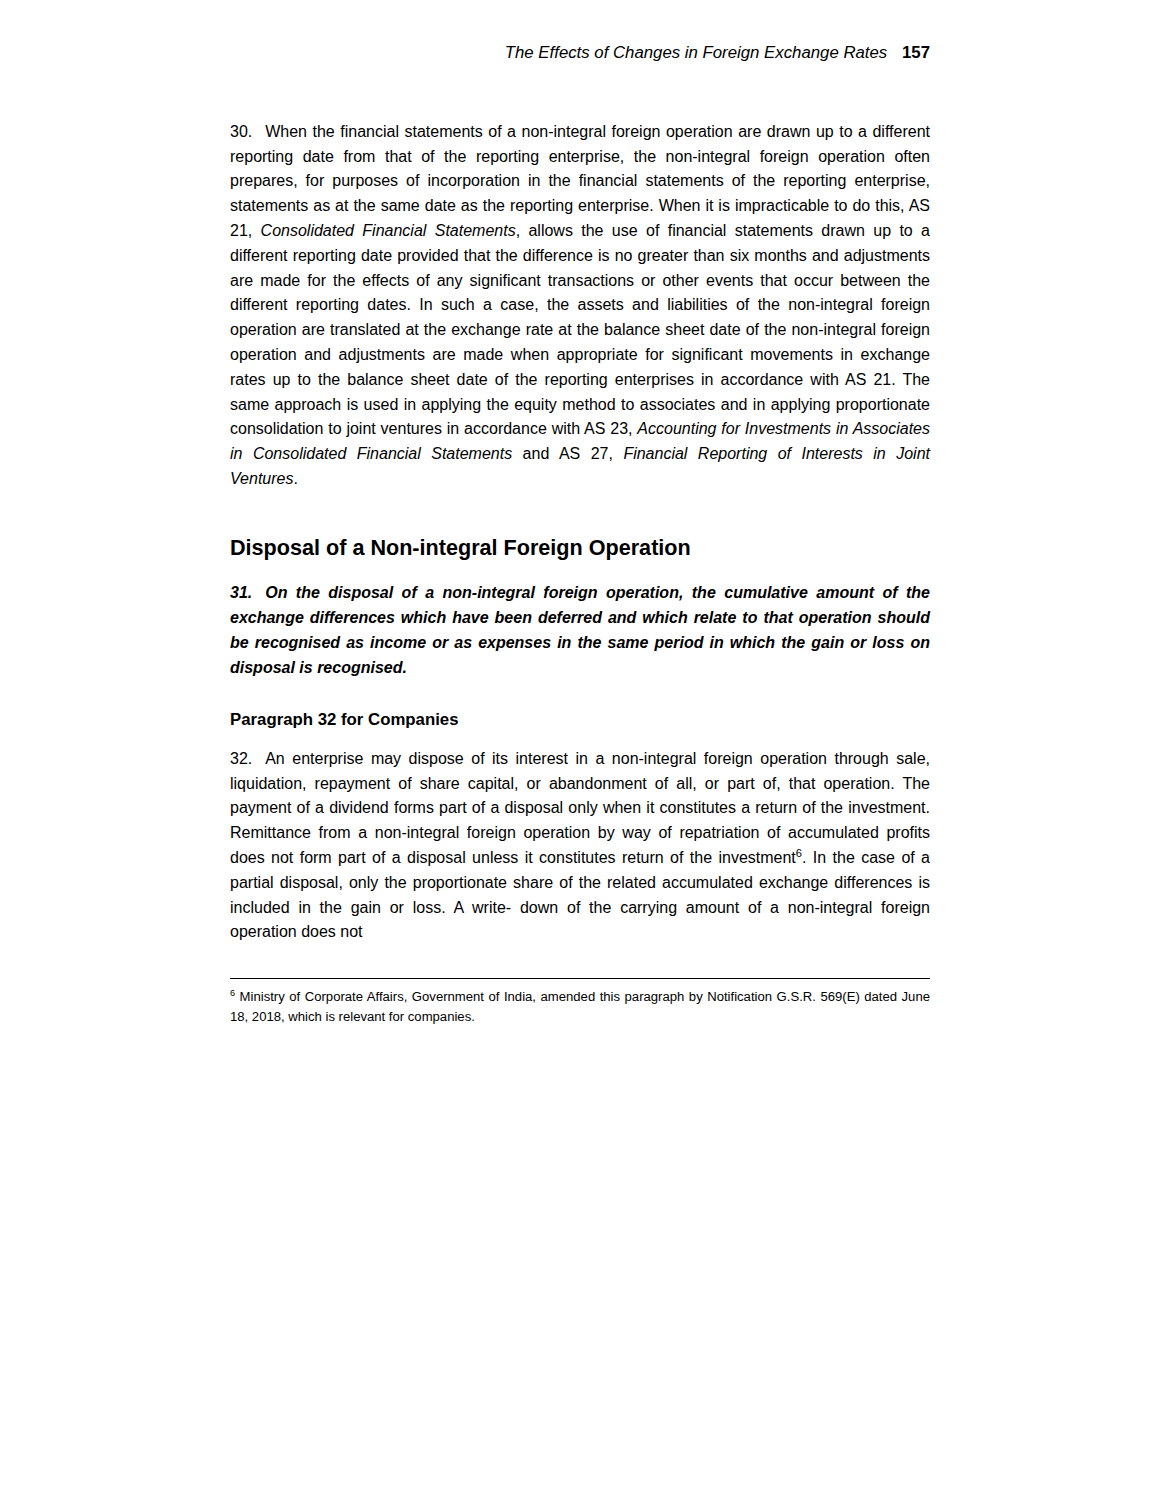The Effects of Changes in Foreign Exchange Rates 157
30. When the financial statements of a non-integral foreign operation are drawn up to a different reporting date from that of the reporting enterprise, the non-integral foreign operation often prepares, for purposes of incorporation in the financial statements of the reporting enterprise, statements as at the same date as the reporting enterprise. When it is impracticable to do this, AS 21, Consolidated Financial Statements, allows the use of financial statements drawn up to a different reporting date provided that the difference is no greater than six months and adjustments are made for the effects of any significant transactions or other events that occur between the different reporting dates. In such a case, the assets and liabilities of the non-integral foreign operation are translated at the exchange rate at the balance sheet date of the non-integral foreign operation and adjustments are made when appropriate for significant movements in exchange rates up to the balance sheet date of the reporting enterprises in accordance with AS 21. The same approach is used in applying the equity method to associates and in applying proportionate consolidation to joint ventures in accordance with AS 23, Accounting for Investments in Associates in Consolidated Financial Statements and AS 27, Financial Reporting of Interests in Joint Ventures.
Disposal of a Non-integral Foreign Operation
31. On the disposal of a non-integral foreign operation, the cumulative amount of the exchange differences which have been deferred and which relate to that operation should be recognised as income or as expenses in the same period in which the gain or loss on disposal is recognised.
Paragraph 32 for Companies
32. An enterprise may dispose of its interest in a non-integral foreign operation through sale, liquidation, repayment of share capital, or abandonment of all, or part of, that operation. The payment of a dividend forms part of a disposal only when it constitutes a return of the investment. Remittance from a non-integral foreign operation by way of repatriation of accumulated profits does not form part of a disposal unless it constitutes return of the investment6. In the case of a partial disposal, only the proportionate share of the related accumulated exchange differences is included in the gain or loss. A write- down of the carrying amount of a non-integral foreign operation does not
6 Ministry of Corporate Affairs, Government of India, amended this paragraph by Notification G.S.R. 569(E) dated June 18, 2018, which is relevant for companies.